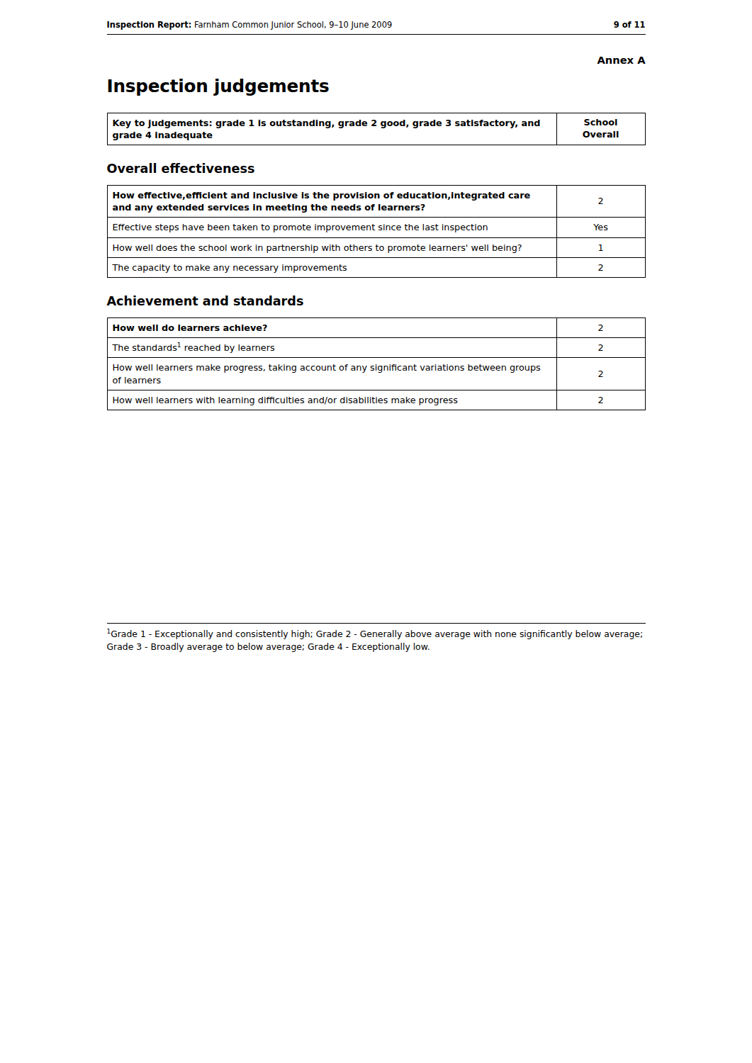Inspection Report: Farnham Common Junior School, 9–10 June 2009
9 of 11
Annex A
Inspection judgements
| Key to judgements: grade 1 is outstanding, grade 2 good, grade 3 satisfactory, and grade 4 inadequate | School Overall |
Overall effectiveness
| How effective,efficient and inclusive is the provision of education,integrated care and any extended services in meeting the needs of learners? | 2 |
| Effective steps have been taken to promote improvement since the last inspection | Yes |
| How well does the school work in partnership with others to promote learners' well being? | 1 |
| The capacity to make any necessary improvements | 2 |
Achievement and standards
| How well do learners achieve? | 2 |
| The standards 1 reached by learners | 2 |
| How well learners make progress, taking account of any significant variations between groups of learners | 2 |
| How well learners with learning difficulties and/or disabilities make progress | 2 |
1Grade 1 - Exceptionally and consistently high; Grade 2 - Generally above average with none significantly below average; Grade 3 - Broadly average to below average; Grade 4 - Exceptionally low.